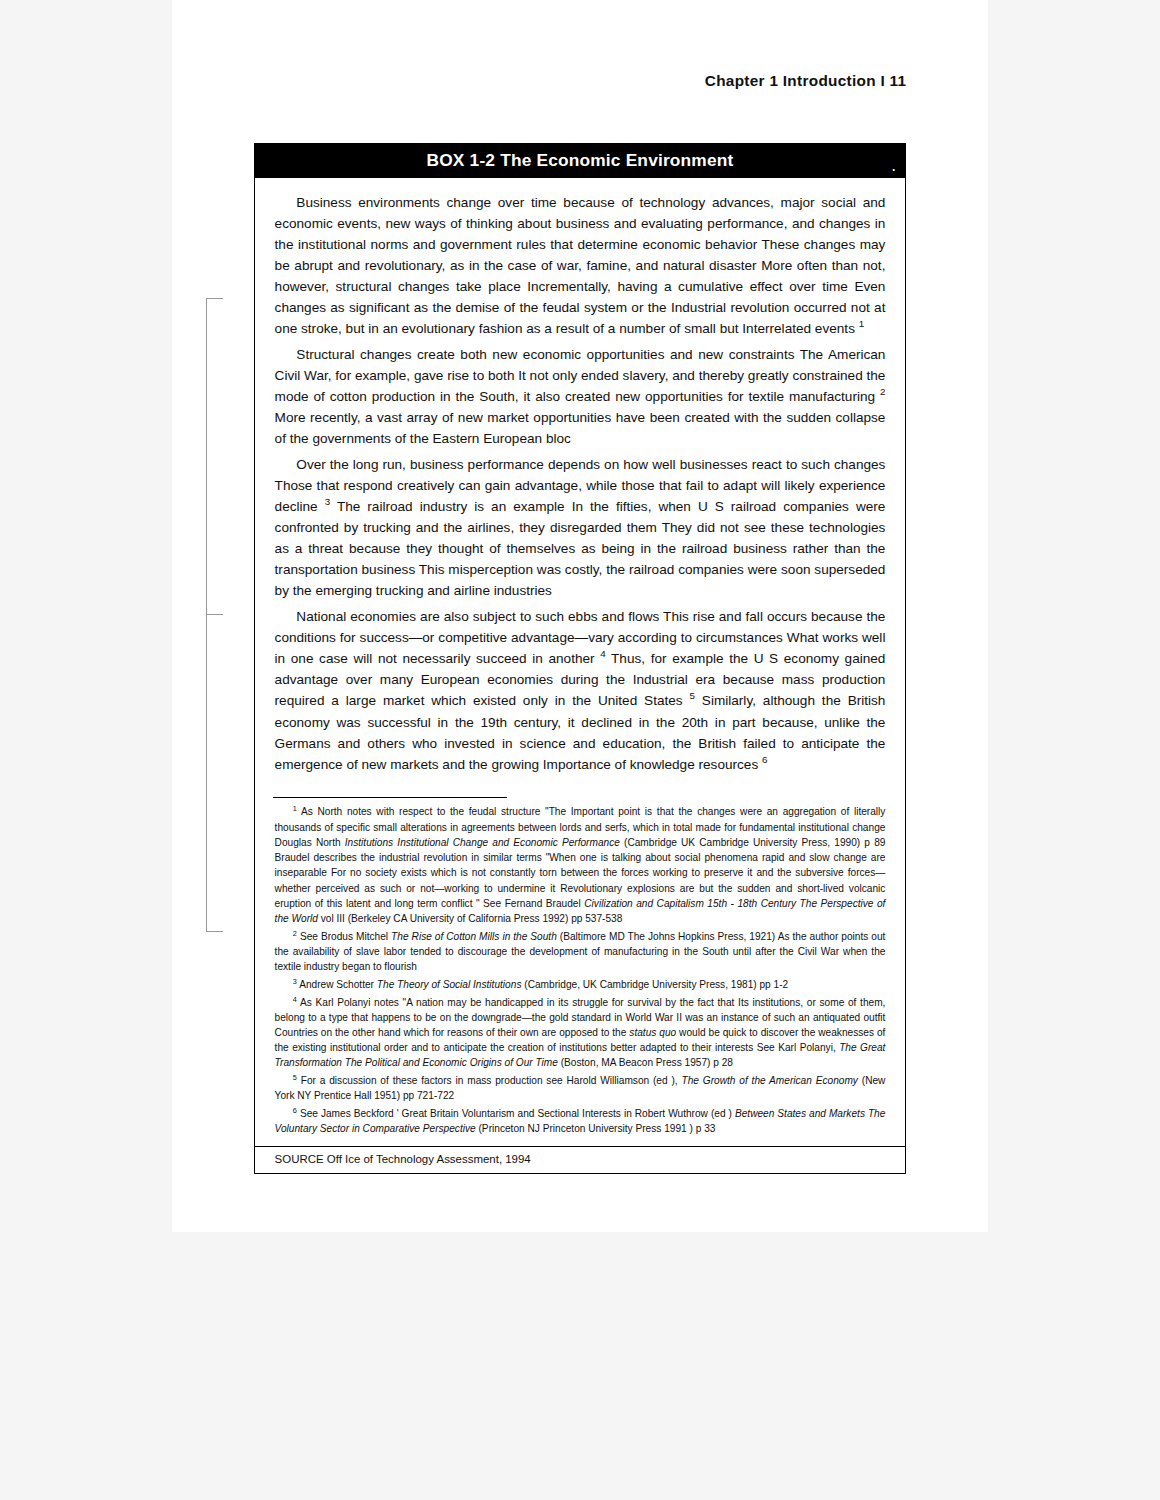Chapter 1 Introduction I 11
BOX 1-2 The Economic Environment.
Business environments change over time because of technology advances, major social and economic events, new ways of thinking about business and evaluating performance, and changes in the institutional norms and government rules that determine economic behavior These changes may be abrupt and revolutionary, as in the case of war, famine, and natural disaster More often than not, however, structural changes take place Incrementally, having a cumulative effect over time Even changes as significant as the demise of the feudal system or the Industrial revolution occurred not at one stroke, but in an evolutionary fashion as a result of a number of small but Interrelated events 1
Structural changes create both new economic opportunities and new constraints The American Civil War, for example, gave rise to both It not only ended slavery, and thereby greatly constrained the mode of cotton production in the South, it also created new opportunities for textile manufacturing 2 More recently, a vast array of new market opportunities have been created with the sudden collapse of the governments of the Eastern European bloc
Over the long run, business performance depends on how well businesses react to such changes Those that respond creatively can gain advantage, while those that fail to adapt will likely experience decline 3 The railroad industry is an example In the fifties, when U S railroad companies were confronted by trucking and the airlines, they disregarded them They did not see these technologies as a threat because they thought of themselves as being in the railroad business rather than the transportation business This misperception was costly, the railroad companies were soon superseded by the emerging trucking and airline industries
National economies are also subject to such ebbs and flows This rise and fall occurs because the conditions for success—or competitive advantage—vary according to circumstances What works well in one case will not necessarily succeed in another 4 Thus, for example the U S economy gained advantage over many European economies during the Industrial era because mass production required a large market which existed only in the United States 5 Similarly, although the British economy was successful in the 19th century, it declined in the 20th in part because, unlike the Germans and others who invested in science and education, the British failed to anticipate the emergence of new markets and the growing Importance of knowledge resources 6
1 As North notes with respect to the feudal structure "The Important point is that the changes were an aggregation of literally thousands of specific small alterations in agreements between lords and serfs, which in total made for fundamental institutional change Douglas North Institutions Institutional Change and Economic Performance (Cambridge UK Cambridge University Press, 1990) p 89 Braudel describes the industrial revolution in similar terms "When one is talking about social phenomena rapid and slow change are inseparable For no society exists which is not constantly torn between the forces working to preserve it and the subversive forces—whether perceived as such or not—working to undermine it Revolutionary explosions are but the sudden and short-lived volcanic eruption of this latent and long term conflict " See Fernand Braudel Civilization and Capitalism 15th - 18th Century The Perspective of the World vol III (Berkeley CA University of California Press 1992) pp 537-538
2 See Brodus Mitchel The Rise of Cotton Mills in the South (Baltimore MD The Johns Hopkins Press, 1921) As the author points out the availability of slave labor tended to discourage the development of manufacturing in the South until after the Civil War when the textile industry began to flourish
3 Andrew Schotter The Theory of Social Institutions (Cambridge, UK Cambridge University Press, 1981) pp 1-2
4 As Karl Polanyi notes "A nation may be handicapped in its struggle for survival by the fact that Its institutions, or some of them, belong to a type that happens to be on the downgrade—the gold standard in World War II was an instance of such an antiquated outfit Countries on the other hand which for reasons of their own are opposed to the status quo would be quick to discover the weaknesses of the existing institutional order and to anticipate the creation of institutions better adapted to their interests See Karl Polanyi, The Great Transformation The Political and Economic Origins of Our Time (Boston, MA Beacon Press 1957) p 28
5 For a discussion of these factors in mass production see Harold Williamson (ed ), The Growth of the American Economy (New York NY Prentice Hall 1951) pp 721-722
6 See James Beckford ' Great Britain Voluntarism and Sectional Interests in Robert Wuthrow (ed ) Between States and Markets The Voluntary Sector in Comparative Perspective (Princeton NJ Princeton University Press 1991 ) p 33
SOURCE Off Ice of Technology Assessment, 1994